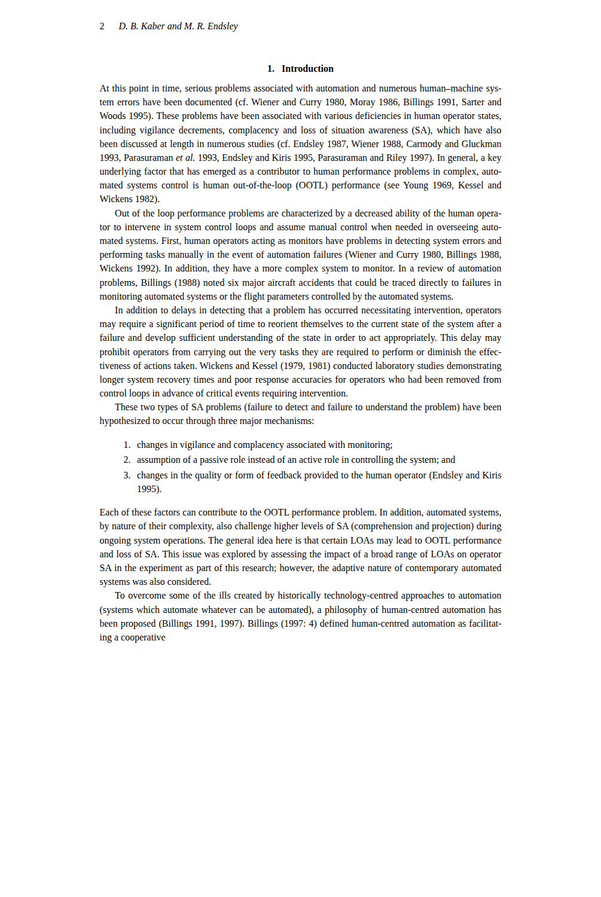2 D. B. Kaber and M. R. Endsley
1. Introduction
At this point in time, serious problems associated with automation and numerous human–machine system errors have been documented (cf. Wiener and Curry 1980, Moray 1986, Billings 1991, Sarter and Woods 1995). These problems have been associated with various deficiencies in human operator states, including vigilance decrements, complacency and loss of situation awareness (SA), which have also been discussed at length in numerous studies (cf. Endsley 1987, Wiener 1988, Carmody and Gluckman 1993, Parasuraman et al. 1993, Endsley and Kiris 1995, Parasuraman and Riley 1997). In general, a key underlying factor that has emerged as a contributor to human performance problems in complex, automated systems control is human out-of-the-loop (OOTL) performance (see Young 1969, Kessel and Wickens 1982).
Out of the loop performance problems are characterized by a decreased ability of the human operator to intervene in system control loops and assume manual control when needed in overseeing automated systems. First, human operators acting as monitors have problems in detecting system errors and performing tasks manually in the event of automation failures (Wiener and Curry 1980, Billings 1988, Wickens 1992). In addition, they have a more complex system to monitor. In a review of automation problems, Billings (1988) noted six major aircraft accidents that could be traced directly to failures in monitoring automated systems or the flight parameters controlled by the automated systems.
In addition to delays in detecting that a problem has occurred necessitating intervention, operators may require a significant period of time to reorient themselves to the current state of the system after a failure and develop sufficient understanding of the state in order to act appropriately. This delay may prohibit operators from carrying out the very tasks they are required to perform or diminish the effectiveness of actions taken. Wickens and Kessel (1979, 1981) conducted laboratory studies demonstrating longer system recovery times and poor response accuracies for operators who had been removed from control loops in advance of critical events requiring intervention.
These two types of SA problems (failure to detect and failure to understand the problem) have been hypothesized to occur through three major mechanisms:
changes in vigilance and complacency associated with monitoring;
assumption of a passive role instead of an active role in controlling the system; and
changes in the quality or form of feedback provided to the human operator (Endsley and Kiris 1995).
Each of these factors can contribute to the OOTL performance problem. In addition, automated systems, by nature of their complexity, also challenge higher levels of SA (comprehension and projection) during ongoing system operations. The general idea here is that certain LOAs may lead to OOTL performance and loss of SA. This issue was explored by assessing the impact of a broad range of LOAs on operator SA in the experiment as part of this research; however, the adaptive nature of contemporary automated systems was also considered.
To overcome some of the ills created by historically technology-centred approaches to automation (systems which automate whatever can be automated), a philosophy of human-centred automation has been proposed (Billings 1991, 1997). Billings (1997: 4) defined human-centred automation as facilitating a cooperative